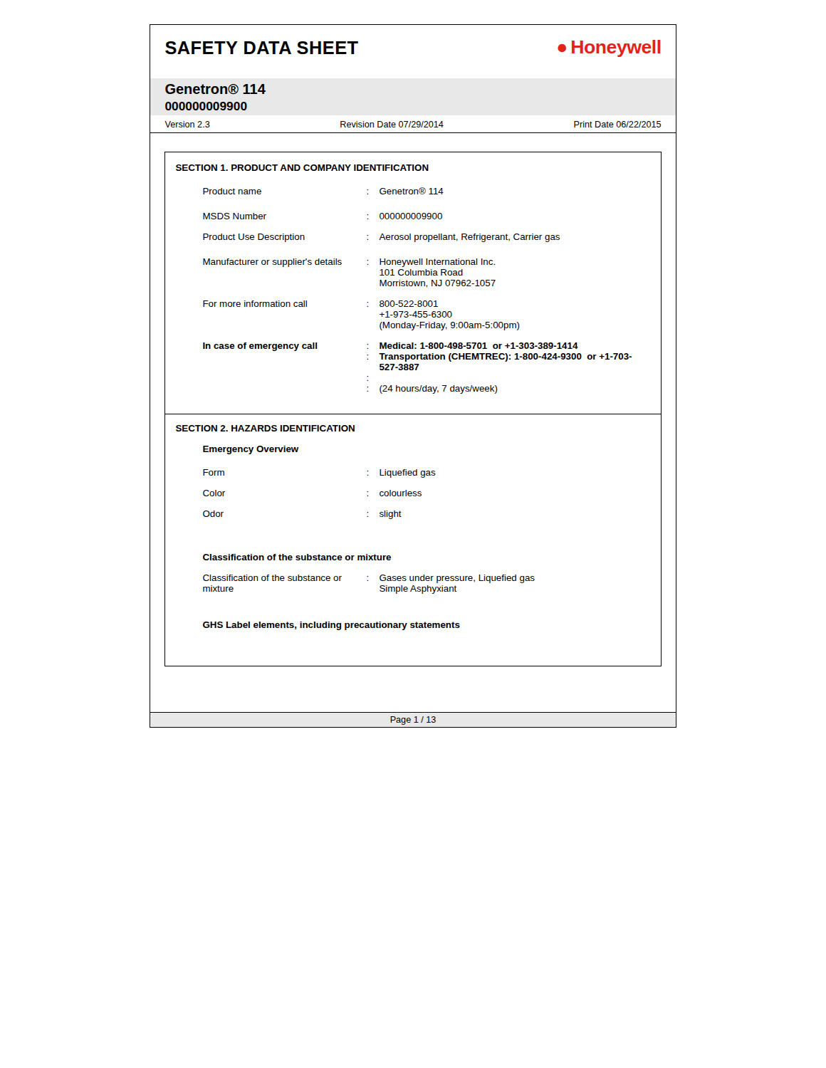SAFETY DATA SHEET
●Honeywell
Genetron® 114
000000009900
Version 2.3
Revision Date 07/29/2014
Print Date 06/22/2015
SECTION 1. PRODUCT AND COMPANY IDENTIFICATION
| Product name | : | Genetron® 114 |
| MSDS Number | : | 000000009900 |
| Product Use Description | : | Aerosol propellant, Refrigerant, Carrier gas |
| Manufacturer or supplier's details | : | Honeywell International Inc. 101 Columbia Road Morristown, NJ 07962-1057 |
| For more information call | : | 800-522-8001 +1-973-455-6300 (Monday-Friday, 9:00am-5:00pm) |
| In case of emergency call | : : : : | Medical: 1-800-498-5701 or +1-303-389-1414 Transportation (CHEMTREC): 1-800-424-9300 or +1-703-527-3887 (24 hours/day, 7 days/week) |
SECTION 2. HAZARDS IDENTIFICATION
Emergency Overview
| Form | : | Liquefied gas |
| Color | : | colourless |
| Odor | : | slight |
Classification of the substance or mixture
| Classification of the substance or mixture | : | Gases under pressure, Liquefied gas Simple Asphyxiant |
GHS Label elements, including precautionary statements
Page 1 / 13